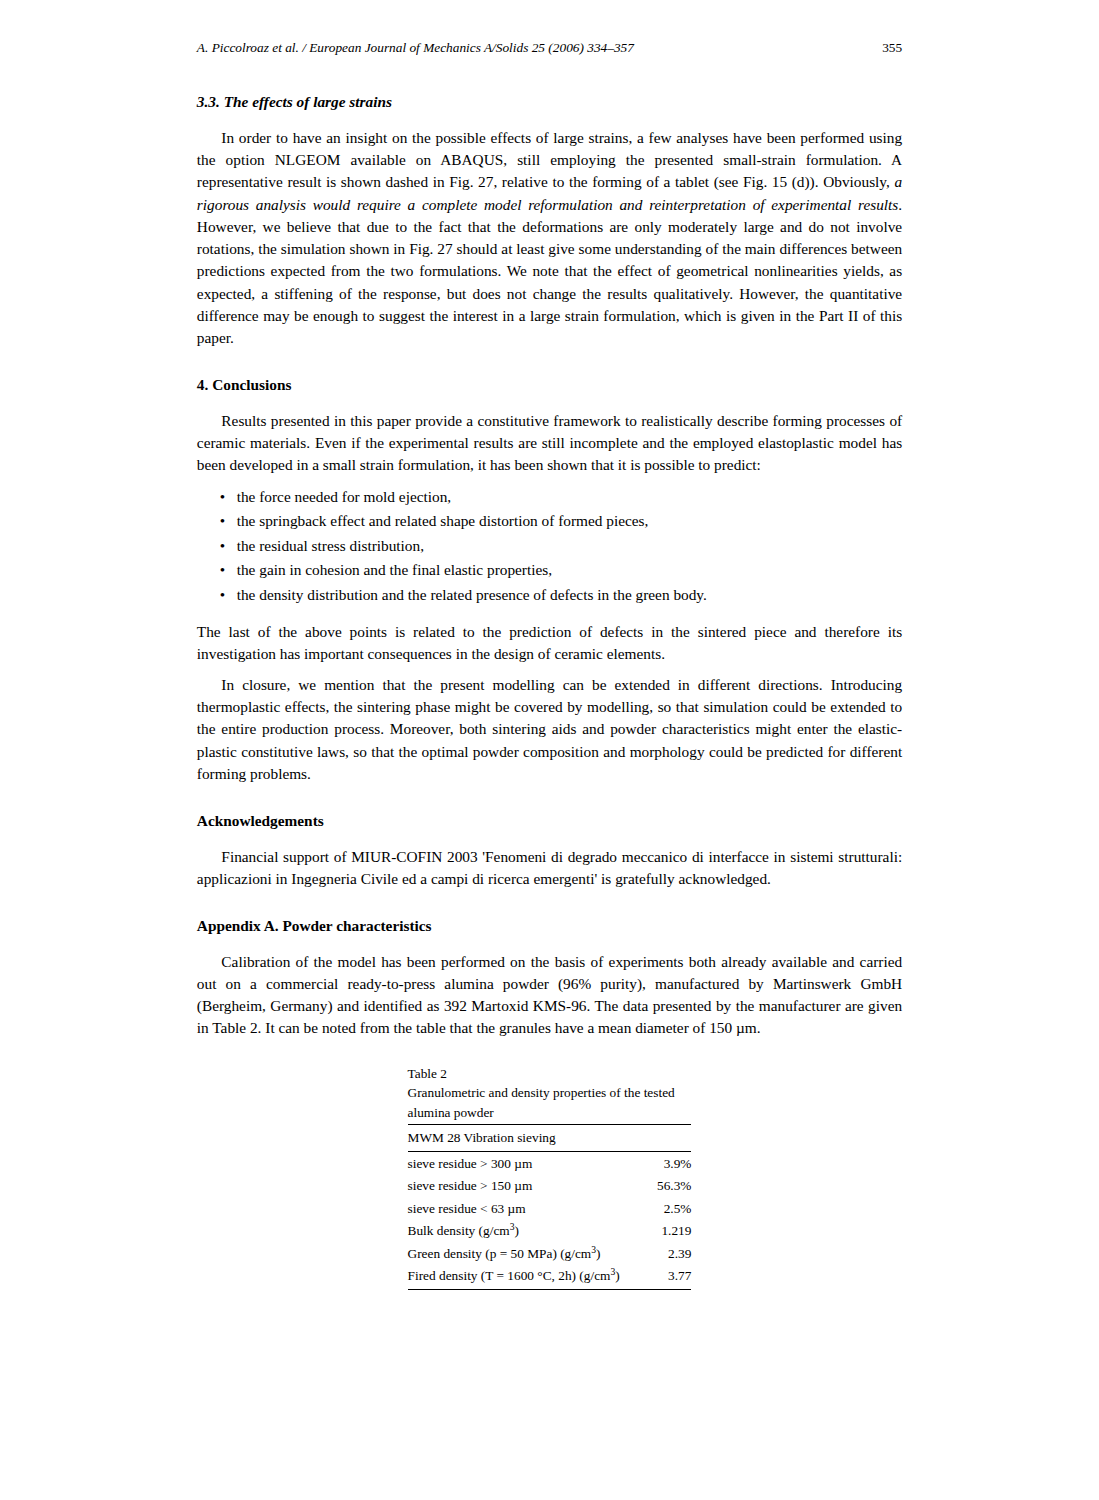A. Piccolroaz et al. / European Journal of Mechanics A/Solids 25 (2006) 334–357 355
3.3. The effects of large strains
In order to have an insight on the possible effects of large strains, a few analyses have been performed using the option NLGEOM available on ABAQUS, still employing the presented small-strain formulation. A representative result is shown dashed in Fig. 27, relative to the forming of a tablet (see Fig. 15 (d)). Obviously, a rigorous analysis would require a complete model reformulation and reinterpretation of experimental results. However, we believe that due to the fact that the deformations are only moderately large and do not involve rotations, the simulation shown in Fig. 27 should at least give some understanding of the main differences between predictions expected from the two formulations. We note that the effect of geometrical nonlinearities yields, as expected, a stiffening of the response, but does not change the results qualitatively. However, the quantitative difference may be enough to suggest the interest in a large strain formulation, which is given in the Part II of this paper.
4. Conclusions
Results presented in this paper provide a constitutive framework to realistically describe forming processes of ceramic materials. Even if the experimental results are still incomplete and the employed elastoplastic model has been developed in a small strain formulation, it has been shown that it is possible to predict:
the force needed for mold ejection,
the springback effect and related shape distortion of formed pieces,
the residual stress distribution,
the gain in cohesion and the final elastic properties,
the density distribution and the related presence of defects in the green body.
The last of the above points is related to the prediction of defects in the sintered piece and therefore its investigation has important consequences in the design of ceramic elements.
In closure, we mention that the present modelling can be extended in different directions. Introducing thermoplastic effects, the sintering phase might be covered by modelling, so that simulation could be extended to the entire production process. Moreover, both sintering aids and powder characteristics might enter the elastic-plastic constitutive laws, so that the optimal powder composition and morphology could be predicted for different forming problems.
Acknowledgements
Financial support of MIUR-COFIN 2003 'Fenomeni di degrado meccanico di interfacce in sistemi strutturali: applicazioni in Ingegneria Civile ed a campi di ricerca emergenti' is gratefully acknowledged.
Appendix A. Powder characteristics
Calibration of the model has been performed on the basis of experiments both already available and carried out on a commercial ready-to-press alumina powder (96% purity), manufactured by Martinswerk GmbH (Bergheim, Germany) and identified as 392 Martoxid KMS-96. The data presented by the manufacturer are given in Table 2. It can be noted from the table that the granules have a mean diameter of 150 µm.
Table 2 Granulometric and density properties of the tested alumina powder
| MWM 28 Vibration sieving |
| --- |
| sieve residue > 300 µm | 3.9% |
| sieve residue > 150 µm | 56.3% |
| sieve residue < 63 µm | 2.5% |
| Bulk density (g/cm 3 ) | 1.219 |
| Green density (p = 50 MPa) (g/cm 3 ) | 2.39 |
| Fired density (T = 1600 °C, 2h) (g/cm 3 ) | 3.77 |